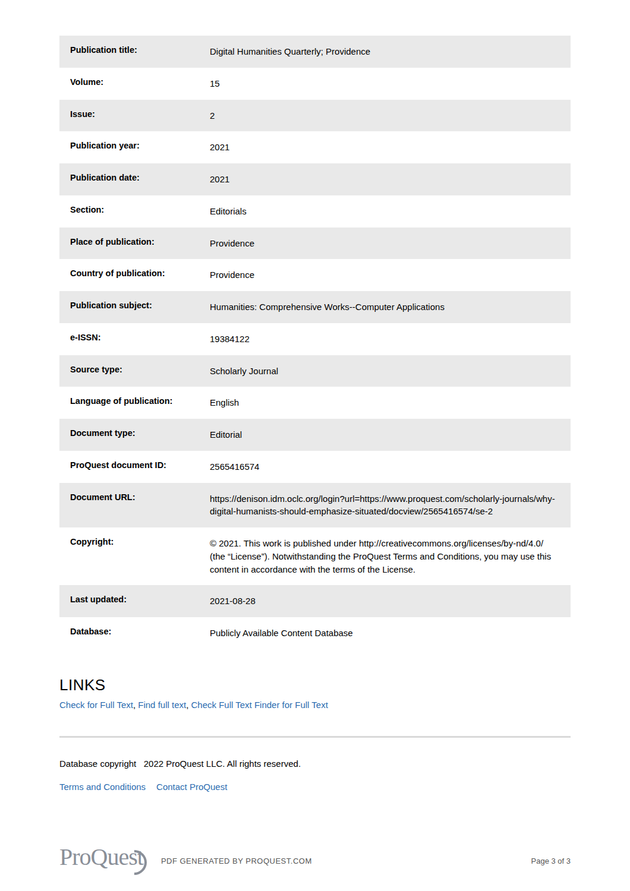| Publication title: | Digital Humanities Quarterly; Providence |
| Volume: | 15 |
| Issue: | 2 |
| Publication year: | 2021 |
| Publication date: | 2021 |
| Section: | Editorials |
| Place of publication: | Providence |
| Country of publication: | Providence |
| Publication subject: | Humanities: Comprehensive Works--Computer Applications |
| e-ISSN: | 19384122 |
| Source type: | Scholarly Journal |
| Language of publication: | English |
| Document type: | Editorial |
| ProQuest document ID: | 2565416574 |
| Document URL: | https://denison.idm.oclc.org/login?url=https://www.proquest.com/scholarly-journals/why-digital-humanists-should-emphasize-situated/docview/2565416574/se-2 |
| Copyright: | © 2021. This work is published under http://creativecommons.org/licenses/by-nd/4.0/ (the “License”). Notwithstanding the ProQuest Terms and Conditions, you may use this content in accordance with the terms of the License. |
| Last updated: | 2021-08-28 |
| Database: | Publicly Available Content Database |
LINKS
Check for Full Text, Find full text, Check Full Text Finder for Full Text
Database copyright 2022 ProQuest LLC. All rights reserved.
Terms and Conditions Contact ProQuest
ProQuest
PDF GENERATED BY PROQUEST.COM
Page 3 of 3